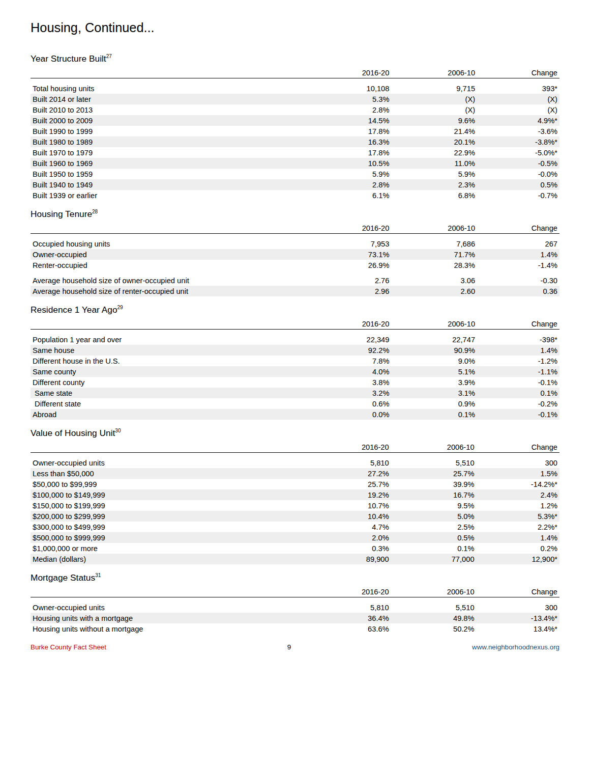Housing, Continued...
Year Structure Built 27
| | 2016-20 | 2006-10 | Change |
| --- | --- | --- | --- |
| Total housing units | 10,108 | 9,715 | 393* |
| Built 2014 or later | 5.3% | (X) | (X) |
| Built 2010 to 2013 | 2.8% | (X) | (X) |
| Built 2000 to 2009 | 14.5% | 9.6% | 4.9%* |
| Built 1990 to 1999 | 17.8% | 21.4% | -3.6% |
| Built 1980 to 1989 | 16.3% | 20.1% | -3.8%* |
| Built 1970 to 1979 | 17.8% | 22.9% | -5.0%* |
| Built 1960 to 1969 | 10.5% | 11.0% | -0.5% |
| Built 1950 to 1959 | 5.9% | 5.9% | -0.0% |
| Built 1940 to 1949 | 2.8% | 2.3% | 0.5% |
| Built 1939 or earlier | 6.1% | 6.8% | -0.7% |
Housing Tenure 28
| | 2016-20 | 2006-10 | Change |
| --- | --- | --- | --- |
| Occupied housing units | 7,953 | 7,686 | 267 |
| Owner-occupied | 73.1% | 71.7% | 1.4% |
| Renter-occupied | 26.9% | 28.3% | -1.4% |
| Average household size of owner-occupied unit | 2.76 | 3.06 | -0.30 |
| Average household size of renter-occupied unit | 2.96 | 2.60 | 0.36 |
Residence 1 Year Ago 29
| | 2016-20 | 2006-10 | Change |
| --- | --- | --- | --- |
| Population 1 year and over | 22,349 | 22,747 | -398* |
| Same house | 92.2% | 90.9% | 1.4% |
| Different house in the U.S. | 7.8% | 9.0% | -1.2% |
| Same county | 4.0% | 5.1% | -1.1% |
| Different county | 3.8% | 3.9% | -0.1% |
| Same state | 3.2% | 3.1% | 0.1% |
| Different state | 0.6% | 0.9% | -0.2% |
| Abroad | 0.0% | 0.1% | -0.1% |
Value of Housing Unit 30
| | 2016-20 | 2006-10 | Change |
| --- | --- | --- | --- |
| Owner-occupied units | 5,810 | 5,510 | 300 |
| Less than $50,000 | 27.2% | 25.7% | 1.5% |
| $50,000 to $99,999 | 25.7% | 39.9% | -14.2%* |
| $100,000 to $149,999 | 19.2% | 16.7% | 2.4% |
| $150,000 to $199,999 | 10.7% | 9.5% | 1.2% |
| $200,000 to $299,999 | 10.4% | 5.0% | 5.3%* |
| $300,000 to $499,999 | 4.7% | 2.5% | 2.2%* |
| $500,000 to $999,999 | 2.0% | 0.5% | 1.4% |
| $1,000,000 or more | 0.3% | 0.1% | 0.2% |
| Median (dollars) | 89,900 | 77,000 | 12,900* |
Mortgage Status 31
| | 2016-20 | 2006-10 | Change |
| --- | --- | --- | --- |
| Owner-occupied units | 5,810 | 5,510 | 300 |
| Housing units with a mortgage | 36.4% | 49.8% | -13.4%* |
| Housing units without a mortgage | 63.6% | 50.2% | 13.4%* |
Burke County Fact Sheet
9
www.neighborhoodnexus.org